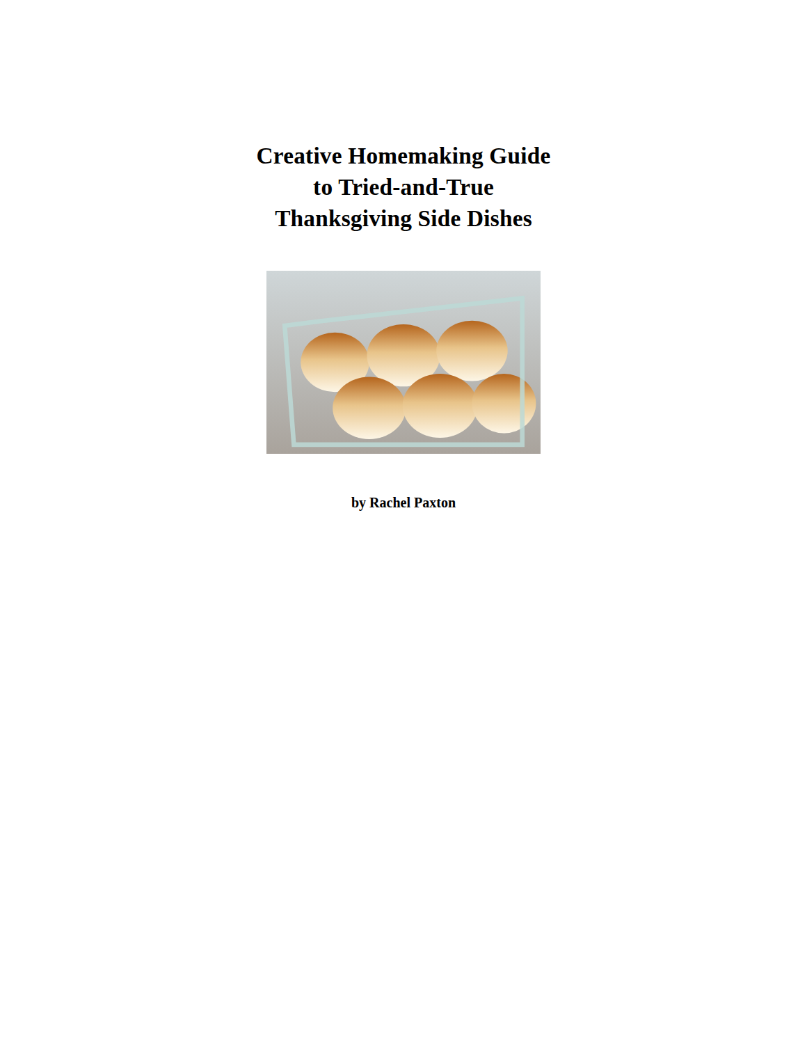Creative Homemaking Guide
to Tried-and-True
Thanksgiving Side Dishes
by Rachel Paxton